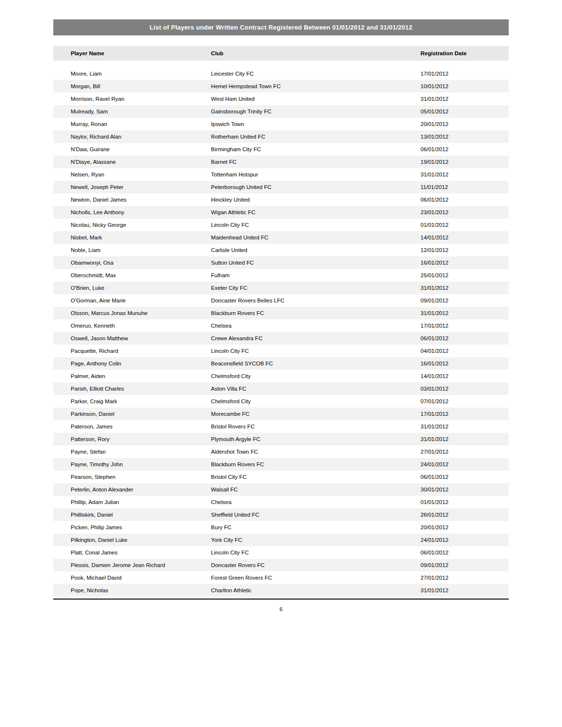List of Players under Written Contract Registered Between 01/01/2012 and 31/01/2012
| Player Name | Club | Registration Date |
| --- | --- | --- |
| Moore, Liam | Leicester City FC | 17/01/2012 |
| Morgan, Bill | Hemel Hempstead Town FC | 10/01/2012 |
| Morrison, Ravel Ryan | West Ham United | 31/01/2012 |
| Mulready, Sam | Gainsborough Trinity FC | 05/01/2012 |
| Murray, Ronan | Ipswich Town | 20/01/2012 |
| Naylor, Richard Alan | Rotherham United FC | 13/01/2012 |
| N'Daw, Guirane | Birmingham City FC | 06/01/2012 |
| N'Diaye, Alassane | Barnet FC | 19/01/2012 |
| Nelsen, Ryan | Tottenham Hotspur | 31/01/2012 |
| Newell, Joseph Peter | Peterborough United FC | 11/01/2012 |
| Newton, Daniel James | Hinckley United | 06/01/2012 |
| Nicholls, Lee Anthony | Wigan Athletic FC | 23/01/2012 |
| Nicolau, Nicky George | Lincoln City FC | 01/01/2012 |
| Nisbet, Mark | Maidenhead United FC | 14/01/2012 |
| Noble, Liam | Carlisle United | 12/01/2012 |
| Obamwonyi, Osa | Sutton United FC | 16/01/2012 |
| Oberschmidt, Max | Fulham | 25/01/2012 |
| O'Brien, Luke | Exeter City FC | 31/01/2012 |
| O'Gorman, Aine Marie | Doncaster Rovers Belles LFC | 09/01/2012 |
| Olsson, Marcus Jonas Munuhe | Blackburn Rovers FC | 31/01/2012 |
| Omeruo, Kenneth | Chelsea | 17/01/2012 |
| Oswell, Jason Matthew | Crewe Alexandra FC | 06/01/2012 |
| Pacquette, Richard | Lincoln City FC | 04/01/2012 |
| Page, Anthony Colin | Beaconsfield SYCOB FC | 16/01/2012 |
| Palmer, Aiden | Chelmsford City | 14/01/2012 |
| Parish, Elliott Charles | Aston Villa FC | 03/01/2012 |
| Parker, Craig Mark | Chelmsford City | 07/01/2012 |
| Parkinson, Daniel | Morecambe FC | 17/01/2012 |
| Paterson, James | Bristol Rovers FC | 31/01/2012 |
| Patterson, Rory | Plymouth Argyle FC | 31/01/2012 |
| Payne, Stefan | Aldershot Town FC | 27/01/2012 |
| Payne, Timothy John | Blackburn Rovers FC | 24/01/2012 |
| Pearson, Stephen | Bristol City FC | 06/01/2012 |
| Peterlin, Anton Alexander | Walsall FC | 30/01/2012 |
| Phillip, Adam Julian | Chelsea | 01/01/2012 |
| Philliskirk, Daniel | Sheffield United FC | 26/01/2012 |
| Picken, Philip James | Bury FC | 20/01/2012 |
| Pilkington, Daniel Luke | York City FC | 24/01/2012 |
| Platt, Conal James | Lincoln City FC | 06/01/2012 |
| Plessis, Damien Jerome Jean Richard | Doncaster Rovers FC | 09/01/2012 |
| Pook, Michael David | Forest Green Rovers FC | 27/01/2012 |
| Pope, Nicholas | Charlton Athletic | 31/01/2012 |
6